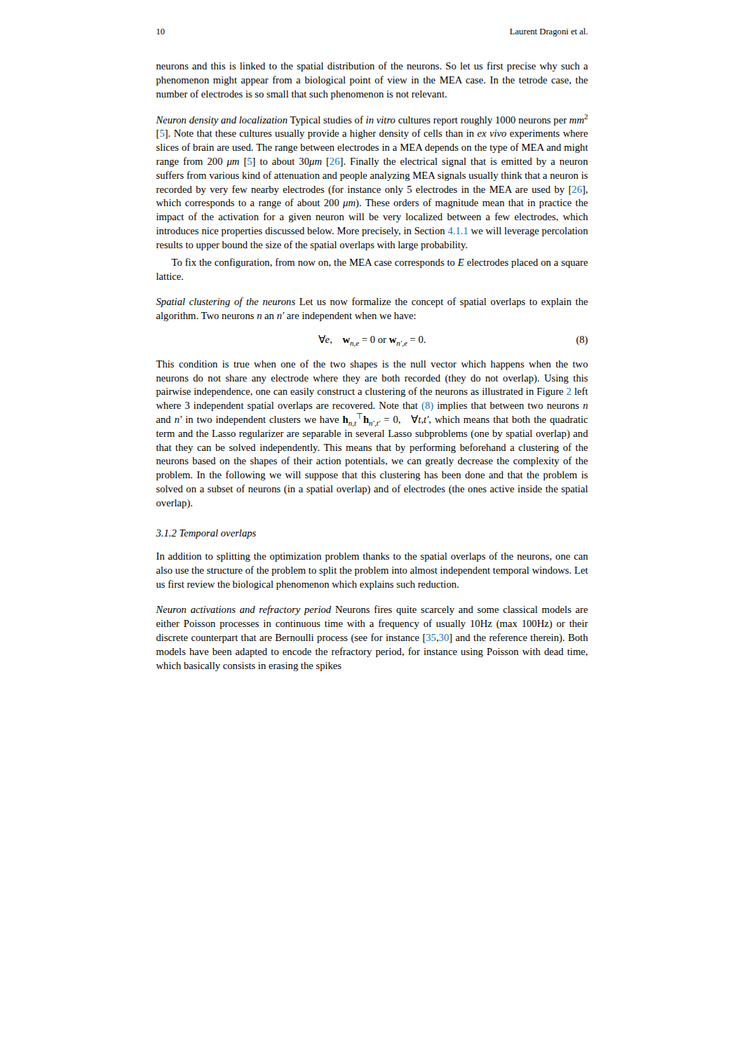10 Laurent Dragoni et al.
neurons and this is linked to the spatial distribution of the neurons. So let us first precise why such a phenomenon might appear from a biological point of view in the MEA case. In the tetrode case, the number of electrodes is so small that such phenomenon is not relevant.
Neuron density and localization Typical studies of in vitro cultures report roughly 1000 neurons per mm2 [5]. Note that these cultures usually provide a higher density of cells than in ex vivo experiments where slices of brain are used. The range between electrodes in a MEA depends on the type of MEA and might range from 200 μm [5] to about 30μm [26]. Finally the electrical signal that is emitted by a neuron suffers from various kind of attenuation and people analyzing MEA signals usually think that a neuron is recorded by very few nearby electrodes (for instance only 5 electrodes in the MEA are used by [26], which corresponds to a range of about 200 μm). These orders of magnitude mean that in practice the impact of the activation for a given neuron will be very localized between a few electrodes, which introduces nice properties discussed below. More precisely, in Section 4.1.1 we will leverage percolation results to upper bound the size of the spatial overlaps with large probability.
To fix the configuration, from now on, the MEA case corresponds to E electrodes placed on a square lattice.
Spatial clustering of the neurons Let us now formalize the concept of spatial overlaps to explain the algorithm. Two neurons n an n′ are independent when we have:
∀e, wn,e = 0 or wn′,e = 0. (8)
This condition is true when one of the two shapes is the null vector which happens when the two neurons do not share any electrode where they are both recorded (they do not overlap). Using this pairwise independence, one can easily construct a clustering of the neurons as illustrated in Figure 2 left where 3 independent spatial overlaps are recovered. Note that (8) implies that between two neurons n and n′ in two independent clusters we have hn,t⊤hn′,t′ = 0, ∀t,t′, which means that both the quadratic term and the Lasso regularizer are separable in several Lasso subproblems (one by spatial overlap) and that they can be solved independently. This means that by performing beforehand a clustering of the neurons based on the shapes of their action potentials, we can greatly decrease the complexity of the problem. In the following we will suppose that this clustering has been done and that the problem is solved on a subset of neurons (in a spatial overlap) and of electrodes (the ones active inside the spatial overlap).
3.1.2 Temporal overlaps
In addition to splitting the optimization problem thanks to the spatial overlaps of the neurons, one can also use the structure of the problem to split the problem into almost independent temporal windows. Let us first review the biological phenomenon which explains such reduction.
Neuron activations and refractory period Neurons fires quite scarcely and some classical models are either Poisson processes in continuous time with a frequency of usually 10Hz (max 100Hz) or their discrete counterpart that are Bernoulli process (see for instance [35,30] and the reference therein). Both models have been adapted to encode the refractory period, for instance using Poisson with dead time, which basically consists in erasing the spikes